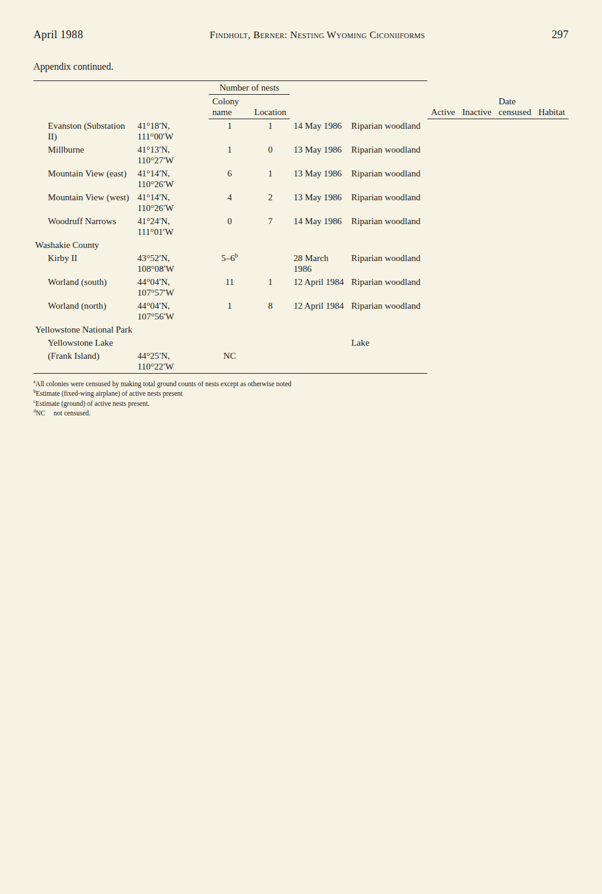April 1988 Findholt, Berner: Nesting Wyoming Ciconiiforms 297
Appendix continued.
| | | Number of nests | | |
| --- | --- | --- | --- | --- |
| Colony name | Location | Active | Inactive | Date censused | Habitat |
| Evanston (Substation II) | 41°18′N, 111°00′W | 1 | 1 | 14 May 1986 | Riparian woodland |
| Millburne | 41°13′N, 110°27′W | 1 | 0 | 13 May 1986 | Riparian woodland |
| Mountain View (east) | 41°14′N, 110°26′W | 6 | 1 | 13 May 1986 | Riparian woodland |
| Mountain View (west) | 41°14′N, 110°26′W | 4 | 2 | 13 May 1986 | Riparian woodland |
| Woodruff Narrows | 41°24′N, 111°01′W | 0 | 7 | 14 May 1986 | Riparian woodland |
| Washakie County |
| Kirby II | 43°52′N, 108°08′W | 5–6 b | | 28 March 1986 | Riparian woodland |
| Worland (south) | 44°04′N, 107°57′W | 11 | 1 | 12 April 1984 | Riparian woodland |
| Worland (north) | 44°04′N, 107°56′W | 1 | 8 | 12 April 1984 | Riparian woodland |
| Yellowstone National Park |
| Yellowstone Lake | | | | | Lake |
| (Frank Island) | 44°25′N, 110°22′W | NC | | | |
aAll colonies were censused by making total ground counts of nests except as otherwise noted
bEstimate (fixed-wing airplane) of active nests present
cEstimate (ground) of active nests present.
dNC not censused.